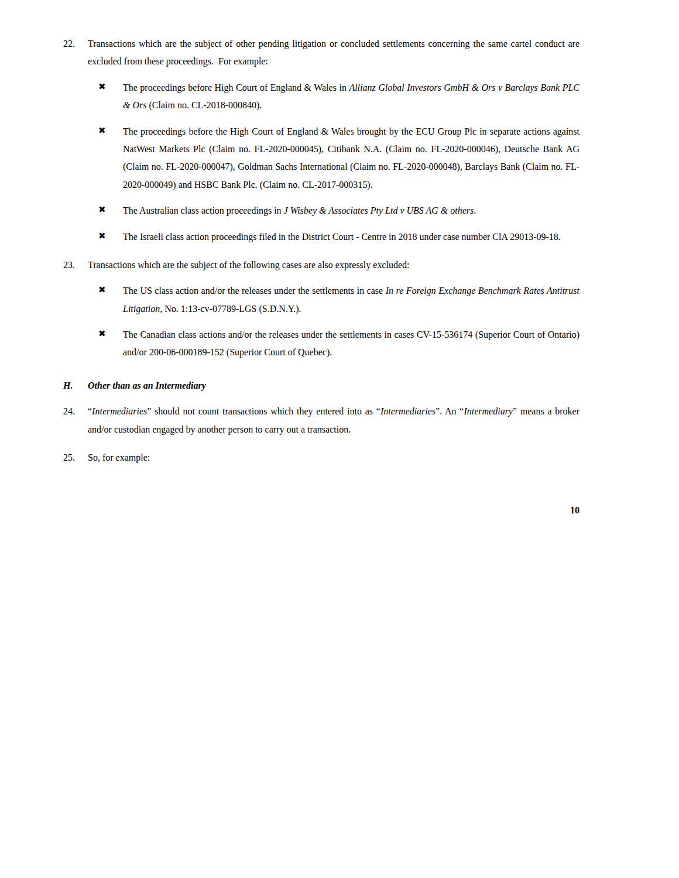Transactions which are the subject of other pending litigation or concluded settlements concerning the same cartel conduct are excluded from these proceedings. For example:
The proceedings before High Court of England & Wales in Allianz Global Investors GmbH & Ors v Barclays Bank PLC & Ors (Claim no. CL-2018-000840).
The proceedings before the High Court of England & Wales brought by the ECU Group Plc in separate actions against NatWest Markets Plc (Claim no. FL-2020-000045), Citibank N.A. (Claim no. FL-2020-000046), Deutsche Bank AG (Claim no. FL-2020-000047), Goldman Sachs International (Claim no. FL-2020-000048), Barclays Bank (Claim no. FL-2020-000049) and HSBC Bank Plc. (Claim no. CL-2017-000315).
The Australian class action proceedings in J Wisbey & Associates Pty Ltd v UBS AG & others.
The Israeli class action proceedings filed in the District Court - Centre in 2018 under case number ClA 29013-09-18.
Transactions which are the subject of the following cases are also expressly excluded:
The US class action and/or the releases under the settlements in case In re Foreign Exchange Benchmark Rates Antitrust Litigation, No. 1:13-cv-07789-LGS (S.D.N.Y.).
The Canadian class actions and/or the releases under the settlements in cases CV-15-536174 (Superior Court of Ontario) and/or 200-06-000189-152 (Superior Court of Quebec).
H. Other than as an Intermediary
“Intermediaries” should not count transactions which they entered into as “Intermediaries”. An “Intermediary” means a broker and/or custodian engaged by another person to carry out a transaction.
So, for example:
10